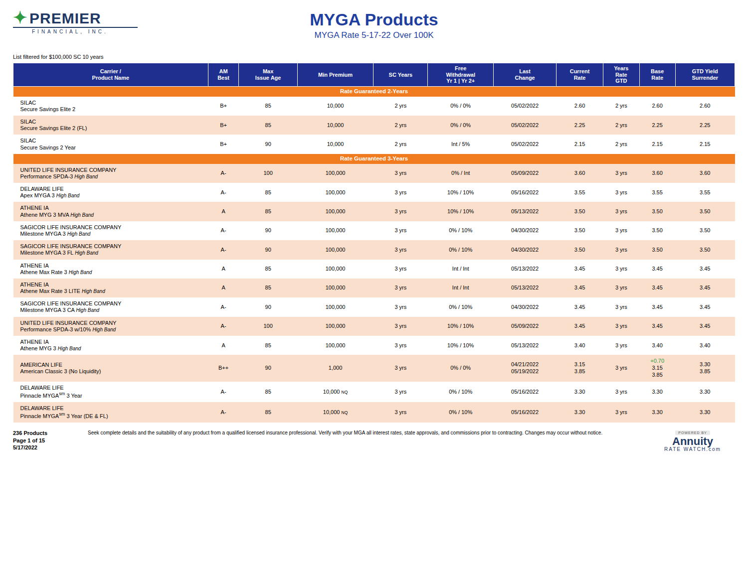✦PREMIER
FINANCIAL, INC.
MYGA Products
MYGA Rate 5-17-22 Over 100K
List filtered for $100,000 SC 10 years
| Carrier / Product Name | AM Best | Max Issue Age | Min Premium | SC Years | Free Withdrawal Yr 1 / Yr 2+ | Last Change | Current Rate | Years Rate GTD | Base Rate | GTD Yield Surrender |
| --- | --- | --- | --- | --- | --- | --- | --- | --- | --- | --- |
| Rate Guaranteed 2-Years |
| SILAC Secure Savings Elite 2 | B+ | 85 | 10,000 | 2 yrs | 0% / 0% | 05/02/2022 | 2.60 | 2 yrs | 2.60 | 2.60 |
| SILAC Secure Savings Elite 2 (FL) | B+ | 85 | 10,000 | 2 yrs | 0% / 0% | 05/02/2022 | 2.25 | 2 yrs | 2.25 | 2.25 |
| SILAC Secure Savings 2 Year | B+ | 90 | 10,000 | 2 yrs | Int / 5% | 05/02/2022 | 2.15 | 2 yrs | 2.15 | 2.15 |
| Rate Guaranteed 3-Years |
| UNITED LIFE INSURANCE COMPANY Performance SPDA-3 High Band | A- | 100 | 100,000 | 3 yrs | 0% / Int | 05/09/2022 | 3.60 | 3 yrs | 3.60 | 3.60 |
| DELAWARE LIFE Apex MYGA 3 High Band | A- | 85 | 100,000 | 3 yrs | 10% / 10% | 05/16/2022 | 3.55 | 3 yrs | 3.55 | 3.55 |
| ATHENE IA Athene MYG 3 MVA High Band | A | 85 | 100,000 | 3 yrs | 10% / 10% | 05/13/2022 | 3.50 | 3 yrs | 3.50 | 3.50 |
| SAGICOR LIFE INSURANCE COMPANY Milestone MYGA 3 High Band | A- | 90 | 100,000 | 3 yrs | 0% / 10% | 04/30/2022 | 3.50 | 3 yrs | 3.50 | 3.50 |
| SAGICOR LIFE INSURANCE COMPANY Milestone MYGA 3 FL High Band | A- | 90 | 100,000 | 3 yrs | 0% / 10% | 04/30/2022 | 3.50 | 3 yrs | 3.50 | 3.50 |
| ATHENE IA Athene Max Rate 3 High Band | A | 85 | 100,000 | 3 yrs | Int / Int | 05/13/2022 | 3.45 | 3 yrs | 3.45 | 3.45 |
| ATHENE IA Athene Max Rate 3 LITE High Band | A | 85 | 100,000 | 3 yrs | Int / Int | 05/13/2022 | 3.45 | 3 yrs | 3.45 | 3.45 |
| SAGICOR LIFE INSURANCE COMPANY Milestone MYGA 3 CA High Band | A- | 90 | 100,000 | 3 yrs | 0% / 10% | 04/30/2022 | 3.45 | 3 yrs | 3.45 | 3.45 |
| UNITED LIFE INSURANCE COMPANY Performance SPDA-3 w/10% High Band | A- | 100 | 100,000 | 3 yrs | 10% / 10% | 05/09/2022 | 3.45 | 3 yrs | 3.45 | 3.45 |
| ATHENE IA Athene MYG 3 High Band | A | 85 | 100,000 | 3 yrs | 10% / 10% | 05/13/2022 | 3.40 | 3 yrs | 3.40 | 3.40 |
| AMERICAN LIFE American Classic 3 (No Liquidity) | B++ | 90 | 1,000 | 3 yrs | 0% / 0% | 04/21/2022 05/19/2022 | 3.15 3.85 | 3 yrs | +0.70 3.15 3.85 | 3.30 3.85 |
| DELAWARE LIFE Pinnacle MYGA sm 3 Year | A- | 85 | 10,000 NQ | 3 yrs | 0% / 10% | 05/16/2022 | 3.30 | 3 yrs | 3.30 | 3.30 |
| DELAWARE LIFE Pinnacle MYGA sm 3 Year (DE & FL) | A- | 85 | 10,000 NQ | 3 yrs | 0% / 10% | 05/16/2022 | 3.30 | 3 yrs | 3.30 | 3.30 |
236 Products
Page 1 of 15
5/17/2022
Seek complete details and the suitability of any product from a qualified licensed insurance professional. Verify with your MGA all interest rates, state approvals, and commissions prior to contracting. Changes may occur without notice.
POWERED BY
AnnuityRATE WATCH.com